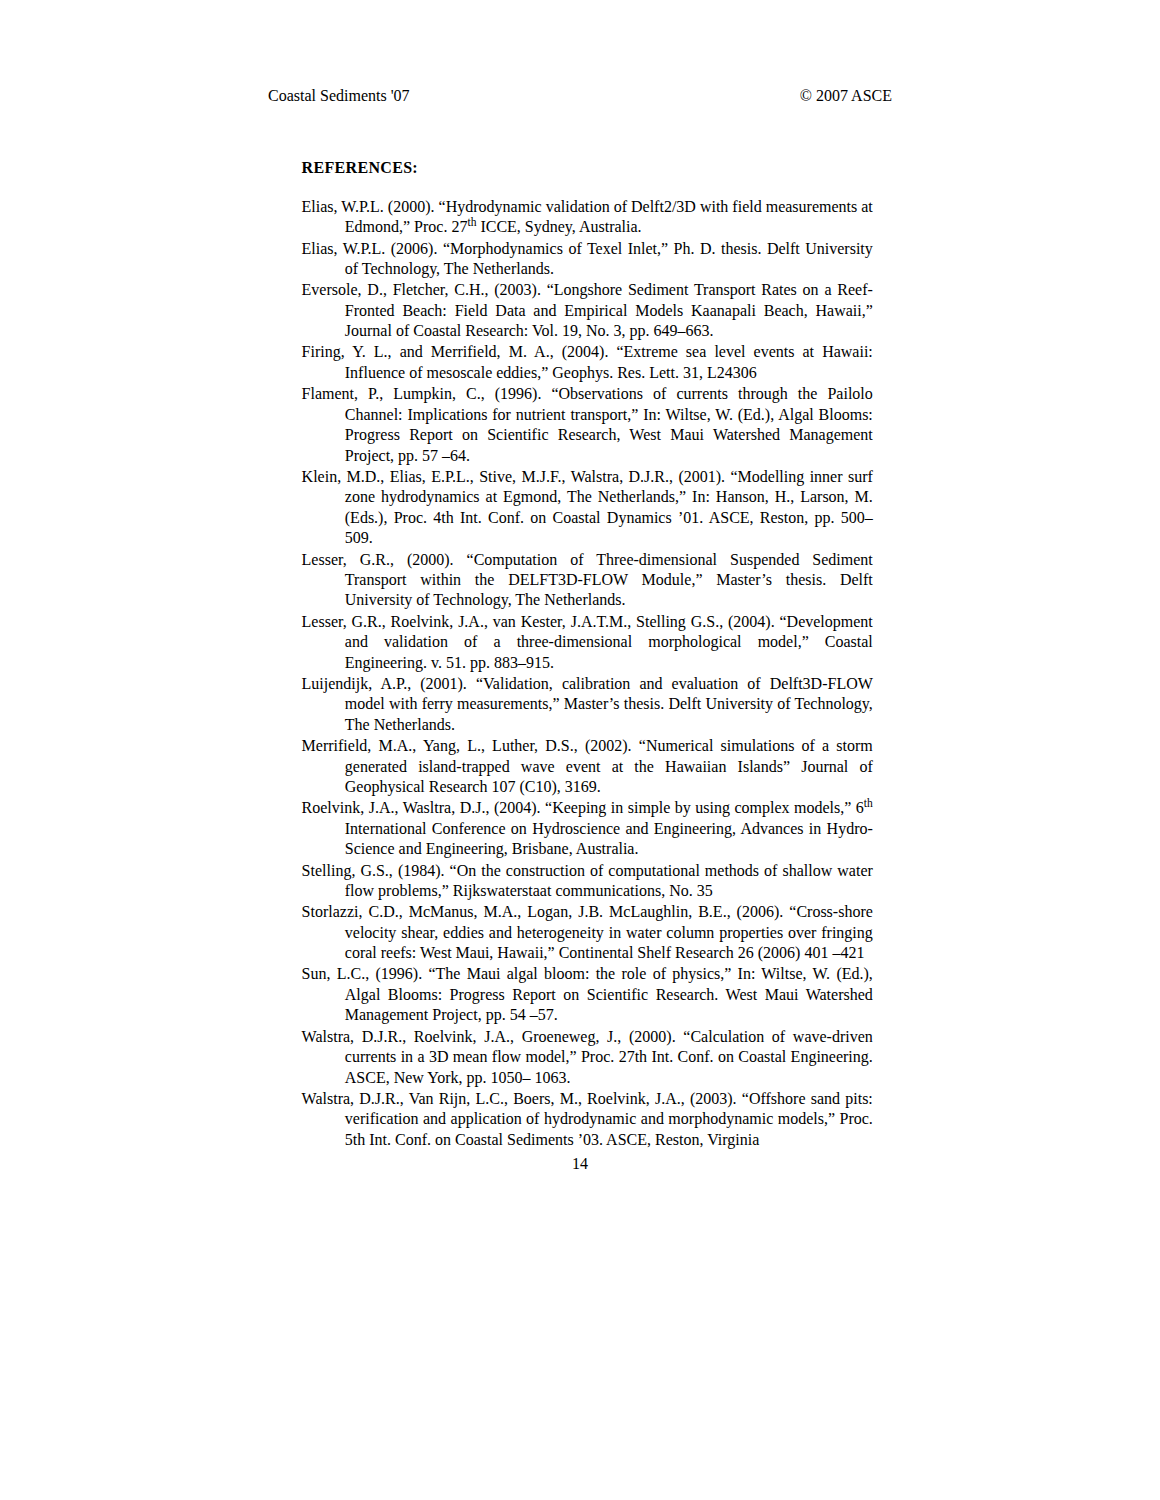Coastal Sediments '07
© 2007 ASCE
REFERENCES:
Elias, W.P.L. (2000). “Hydrodynamic validation of Delft2/3D with field measurements at Edmond,” Proc. 27th ICCE, Sydney, Australia.
Elias, W.P.L. (2006). “Morphodynamics of Texel Inlet,” Ph. D. thesis. Delft University of Technology, The Netherlands.
Eversole, D., Fletcher, C.H., (2003). “Longshore Sediment Transport Rates on a Reef-Fronted Beach: Field Data and Empirical Models Kaanapali Beach, Hawaii,” Journal of Coastal Research: Vol. 19, No. 3, pp. 649–663.
Firing, Y. L., and Merrifield, M. A., (2004). “Extreme sea level events at Hawaii: Influence of mesoscale eddies,” Geophys. Res. Lett. 31, L24306
Flament, P., Lumpkin, C., (1996). “Observations of currents through the Pailolo Channel: Implications for nutrient transport,” In: Wiltse, W. (Ed.), Algal Blooms: Progress Report on Scientific Research, West Maui Watershed Management Project, pp. 57 –64.
Klein, M.D., Elias, E.P.L., Stive, M.J.F., Walstra, D.J.R., (2001). “Modelling inner surf zone hydrodynamics at Egmond, The Netherlands,” In: Hanson, H., Larson, M. (Eds.), Proc. 4th Int. Conf. on Coastal Dynamics ’01. ASCE, Reston, pp. 500–509.
Lesser, G.R., (2000). “Computation of Three-dimensional Suspended Sediment Transport within the DELFT3D-FLOW Module,” Master’s thesis. Delft University of Technology, The Netherlands.
Lesser, G.R., Roelvink, J.A., van Kester, J.A.T.M., Stelling G.S., (2004). “Development and validation of a three-dimensional morphological model,” Coastal Engineering. v. 51. pp. 883–915.
Luijendijk, A.P., (2001). “Validation, calibration and evaluation of Delft3D-FLOW model with ferry measurements,” Master’s thesis. Delft University of Technology, The Netherlands.
Merrifield, M.A., Yang, L., Luther, D.S., (2002). “Numerical simulations of a storm generated island-trapped wave event at the Hawaiian Islands” Journal of Geophysical Research 107 (C10), 3169.
Roelvink, J.A., Wasltra, D.J., (2004). “Keeping in simple by using complex models,” 6th International Conference on Hydroscience and Engineering, Advances in Hydro-Science and Engineering, Brisbane, Australia.
Stelling, G.S., (1984). “On the construction of computational methods of shallow water flow problems,” Rijkswaterstaat communications, No. 35
Storlazzi, C.D., McManus, M.A., Logan, J.B. McLaughlin, B.E., (2006). “Cross-shore velocity shear, eddies and heterogeneity in water column properties over fringing coral reefs: West Maui, Hawaii,” Continental Shelf Research 26 (2006) 401 –421
Sun, L.C., (1996). “The Maui algal bloom: the role of physics,” In: Wiltse, W. (Ed.), Algal Blooms: Progress Report on Scientific Research. West Maui Watershed Management Project, pp. 54 –57.
Walstra, D.J.R., Roelvink, J.A., Groeneweg, J., (2000). “Calculation of wave-driven currents in a 3D mean flow model,” Proc. 27th Int. Conf. on Coastal Engineering. ASCE, New York, pp. 1050– 1063.
Walstra, D.J.R., Van Rijn, L.C., Boers, M., Roelvink, J.A., (2003). “Offshore sand pits: verification and application of hydrodynamic and morphodynamic models,” Proc. 5th Int. Conf. on Coastal Sediments ’03. ASCE, Reston, Virginia
14